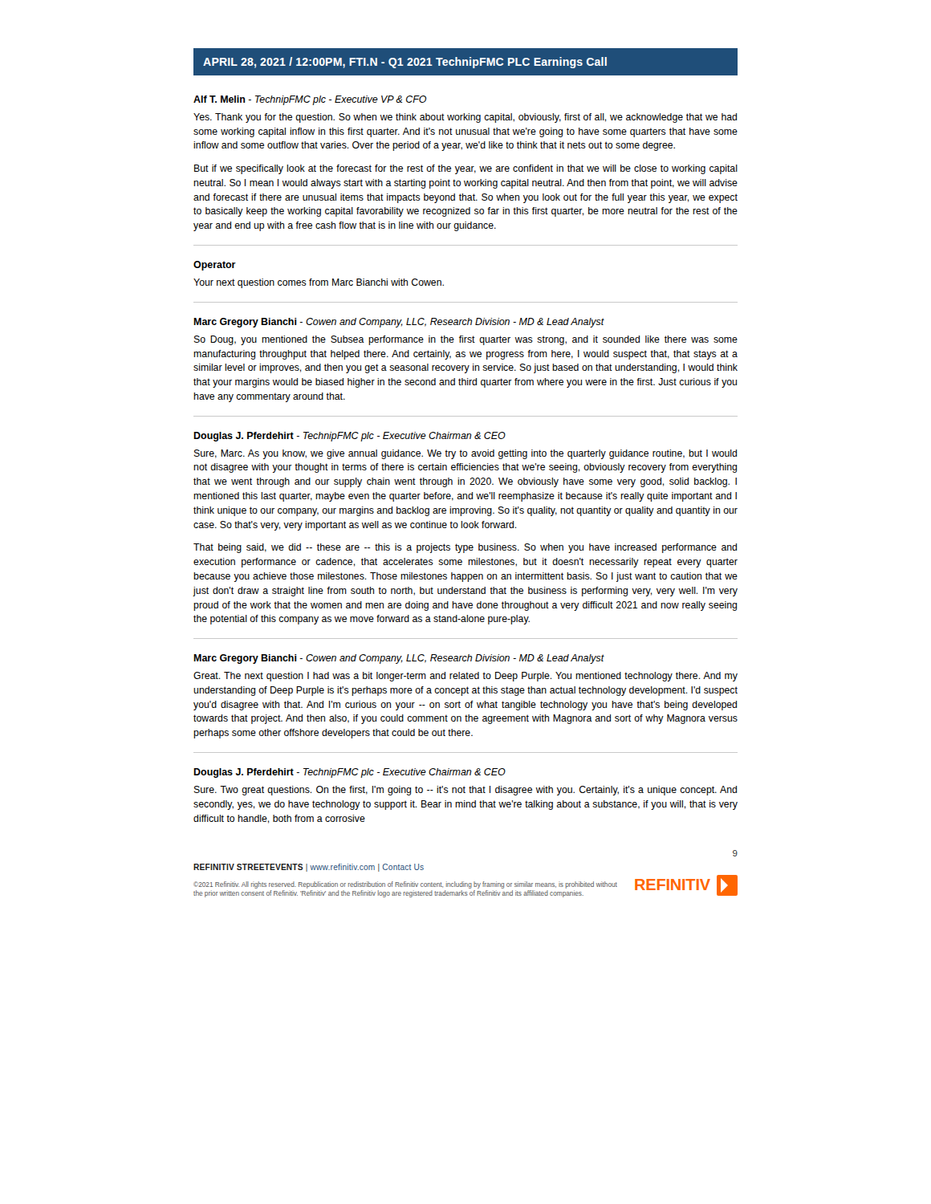APRIL 28, 2021 / 12:00PM, FTI.N - Q1 2021 TechnipFMC PLC Earnings Call
Alf T. Melin - TechnipFMC plc - Executive VP & CFO
Yes. Thank you for the question. So when we think about working capital, obviously, first of all, we acknowledge that we had some working capital inflow in this first quarter. And it's not unusual that we're going to have some quarters that have some inflow and some outflow that varies. Over the period of a year, we'd like to think that it nets out to some degree.
But if we specifically look at the forecast for the rest of the year, we are confident in that we will be close to working capital neutral. So I mean I would always start with a starting point to working capital neutral. And then from that point, we will advise and forecast if there are unusual items that impacts beyond that. So when you look out for the full year this year, we expect to basically keep the working capital favorability we recognized so far in this first quarter, be more neutral for the rest of the year and end up with a free cash flow that is in line with our guidance.
Operator
Your next question comes from Marc Bianchi with Cowen.
Marc Gregory Bianchi - Cowen and Company, LLC, Research Division - MD & Lead Analyst
So Doug, you mentioned the Subsea performance in the first quarter was strong, and it sounded like there was some manufacturing throughput that helped there. And certainly, as we progress from here, I would suspect that, that stays at a similar level or improves, and then you get a seasonal recovery in service. So just based on that understanding, I would think that your margins would be biased higher in the second and third quarter from where you were in the first. Just curious if you have any commentary around that.
Douglas J. Pferdehirt - TechnipFMC plc - Executive Chairman & CEO
Sure, Marc. As you know, we give annual guidance. We try to avoid getting into the quarterly guidance routine, but I would not disagree with your thought in terms of there is certain efficiencies that we're seeing, obviously recovery from everything that we went through and our supply chain went through in 2020. We obviously have some very good, solid backlog. I mentioned this last quarter, maybe even the quarter before, and we'll reemphasize it because it's really quite important and I think unique to our company, our margins and backlog are improving. So it's quality, not quantity or quality and quantity in our case. So that's very, very important as well as we continue to look forward.
That being said, we did -- these are -- this is a projects type business. So when you have increased performance and execution performance or cadence, that accelerates some milestones, but it doesn't necessarily repeat every quarter because you achieve those milestones. Those milestones happen on an intermittent basis. So I just want to caution that we just don't draw a straight line from south to north, but understand that the business is performing very, very well. I'm very proud of the work that the women and men are doing and have done throughout a very difficult 2021 and now really seeing the potential of this company as we move forward as a stand-alone pure-play.
Marc Gregory Bianchi - Cowen and Company, LLC, Research Division - MD & Lead Analyst
Great. The next question I had was a bit longer-term and related to Deep Purple. You mentioned technology there. And my understanding of Deep Purple is it's perhaps more of a concept at this stage than actual technology development. I'd suspect you'd disagree with that. And I'm curious on your -- on sort of what tangible technology you have that's being developed towards that project. And then also, if you could comment on the agreement with Magnora and sort of why Magnora versus perhaps some other offshore developers that could be out there.
Douglas J. Pferdehirt - TechnipFMC plc - Executive Chairman & CEO
Sure. Two great questions. On the first, I'm going to -- it's not that I disagree with you. Certainly, it's a unique concept. And secondly, yes, we do have technology to support it. Bear in mind that we're talking about a substance, if you will, that is very difficult to handle, both from a corrosive
9
REFINITIV STREETEVENTS | www.refinitiv.com | Contact Us
©2021 Refinitiv. All rights reserved. Republication or redistribution of Refinitiv content, including by framing or similar means, is prohibited without the prior written consent of Refinitiv. 'Refinitiv' and the Refinitiv logo are registered trademarks of Refinitiv and its affiliated companies.
REFINITIV